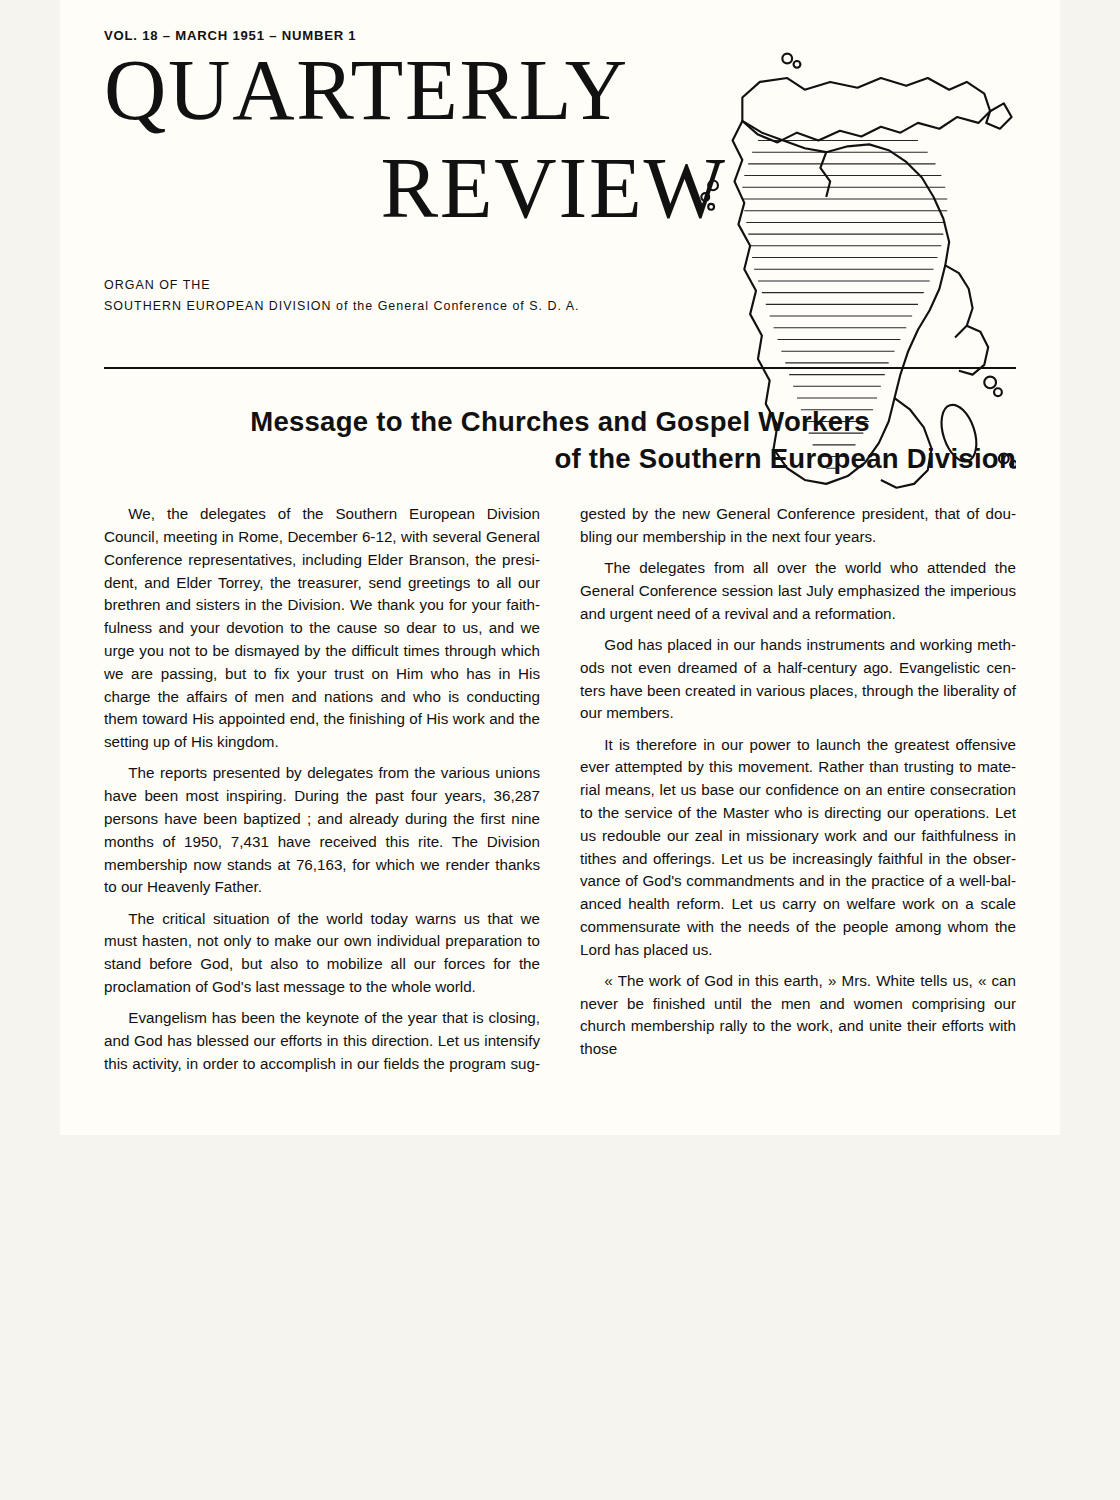VOL. 18 – MARCH 1951 – NUMBER 1
Quarterly Review
ORGAN OF THE SOUTHERN EUROPEAN DIVISION of the General Conference of S. D. A.
Message to the Churches and Gospel Workers of the Southern European Division
We, the delegates of the Southern European Division Council, meeting in Rome, December 6-12, with several General Conference representatives, including Elder Branson, the president, and Elder Torrey, the treasurer, send greetings to all our brethren and sisters in the Division. We thank you for your faithfulness and your devotion to the cause so dear to us, and we urge you not to be dismayed by the difficult times through which we are passing, but to fix your trust on Him who has in His charge the affairs of men and nations and who is conducting them toward His appointed end, the finishing of His work and the setting up of His kingdom.
The reports presented by delegates from the various unions have been most inspiring. During the past four years, 36,287 persons have been baptized ; and already during the first nine months of 1950, 7,431 have received this rite. The Division membership now stands at 76,163, for which we render thanks to our Heavenly Father.
The critical situation of the world today warns us that we must hasten, not only to make our own individual preparation to stand before God, but also to mobilize all our forces for the proclamation of God's last message to the whole world.
Evangelism has been the keynote of the year that is closing, and God has blessed our efforts in this direction. Let us intensify this activity, in order to accomplish in our fields the program suggested by the new General Conference president, that of doubling our membership in the next four years.
The delegates from all over the world who attended the General Conference session last July emphasized the imperious and urgent need of a revival and a reformation.
God has placed in our hands instruments and working methods not even dreamed of a half-century ago. Evangelistic centers have been created in various places, through the liberality of our members.
It is therefore in our power to launch the greatest offensive ever attempted by this movement. Rather than trusting to material means, let us base our confidence on an entire consecration to the service of the Master who is directing our operations. Let us redouble our zeal in missionary work and our faithfulness in tithes and offerings. Let us be increasingly faithful in the observance of God's commandments and in the practice of a well-balanced health reform. Let us carry on welfare work on a scale commensurate with the needs of the people among whom the Lord has placed us.
« The work of God in this earth, » Mrs. White tells us, « can never be finished until the men and women comprising our church membership rally to the work, and unite their efforts with those